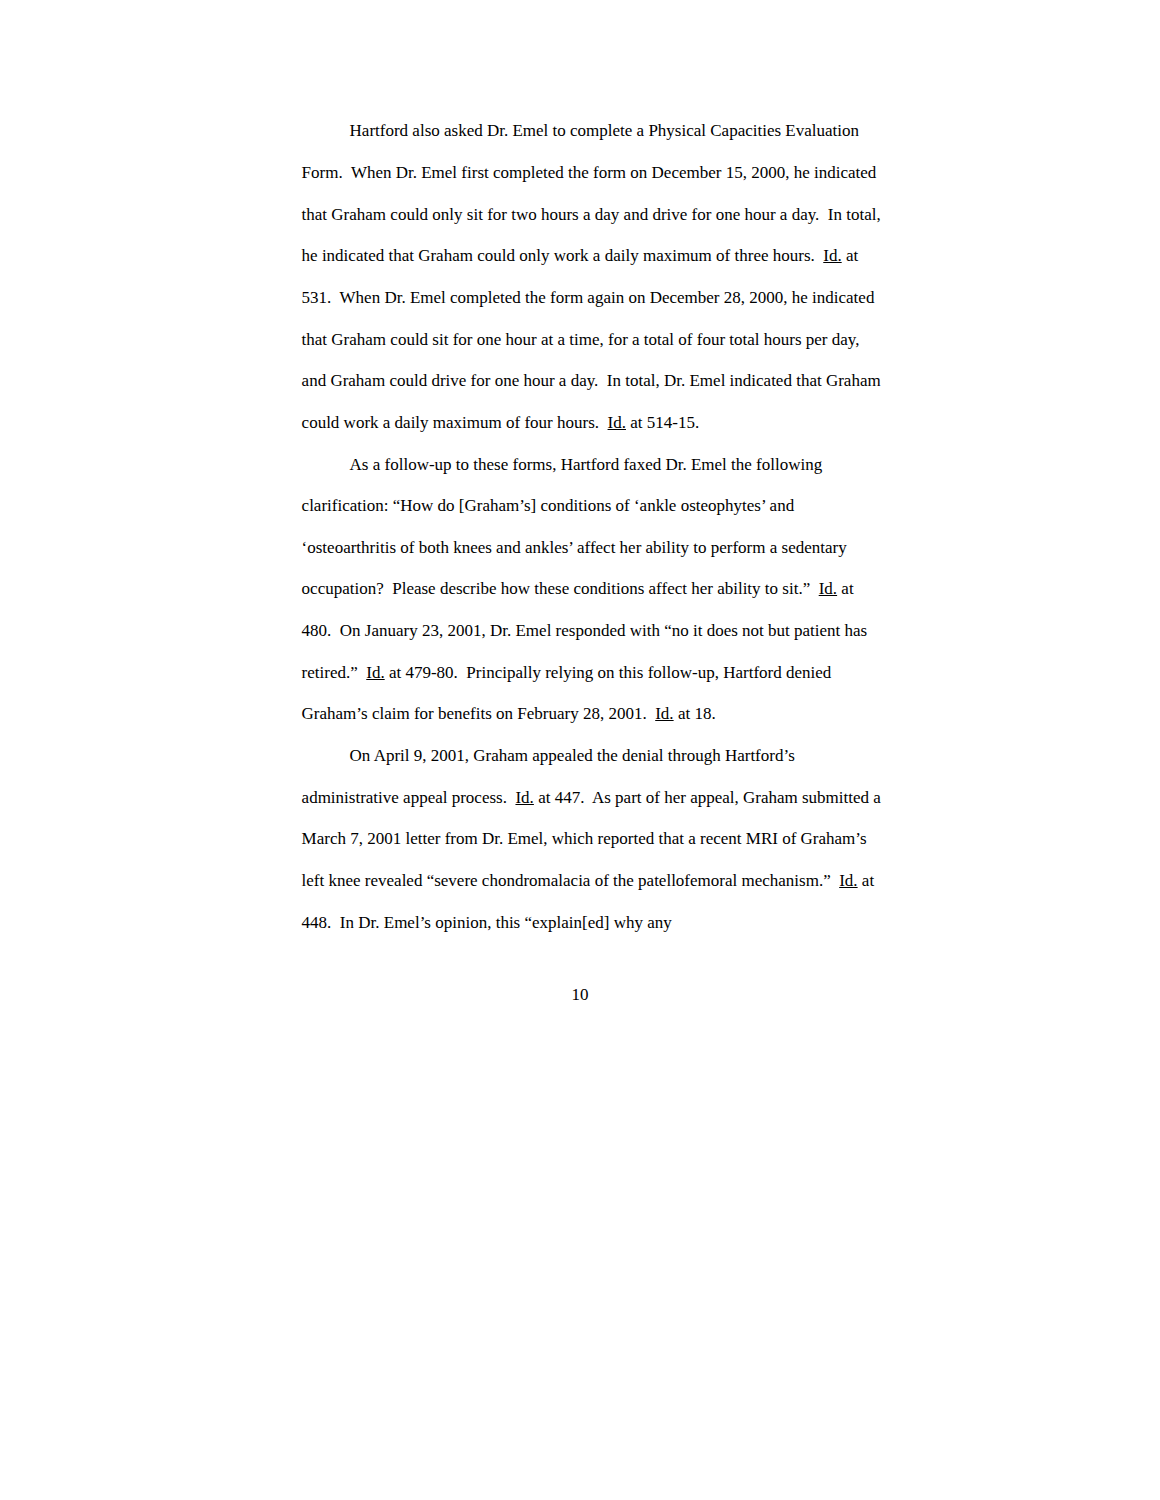Hartford also asked Dr. Emel to complete a Physical Capacities Evaluation Form. When Dr. Emel first completed the form on December 15, 2000, he indicated that Graham could only sit for two hours a day and drive for one hour a day. In total, he indicated that Graham could only work a daily maximum of three hours. Id. at 531. When Dr. Emel completed the form again on December 28, 2000, he indicated that Graham could sit for one hour at a time, for a total of four total hours per day, and Graham could drive for one hour a day. In total, Dr. Emel indicated that Graham could work a daily maximum of four hours. Id. at 514-15.
As a follow-up to these forms, Hartford faxed Dr. Emel the following clarification: “How do [Graham’s] conditions of ‘ankle osteophytes’ and ‘osteoarthritis of both knees and ankles’ affect her ability to perform a sedentary occupation? Please describe how these conditions affect her ability to sit.” Id. at 480. On January 23, 2001, Dr. Emel responded with “no it does not but patient has retired.” Id. at 479-80. Principally relying on this follow-up, Hartford denied Graham’s claim for benefits on February 28, 2001. Id. at 18.
On April 9, 2001, Graham appealed the denial through Hartford’s administrative appeal process. Id. at 447. As part of her appeal, Graham submitted a March 7, 2001 letter from Dr. Emel, which reported that a recent MRI of Graham’s left knee revealed “severe chondromalacia of the patellofemoral mechanism.” Id. at 448. In Dr. Emel’s opinion, this “explain[ed] why any
10